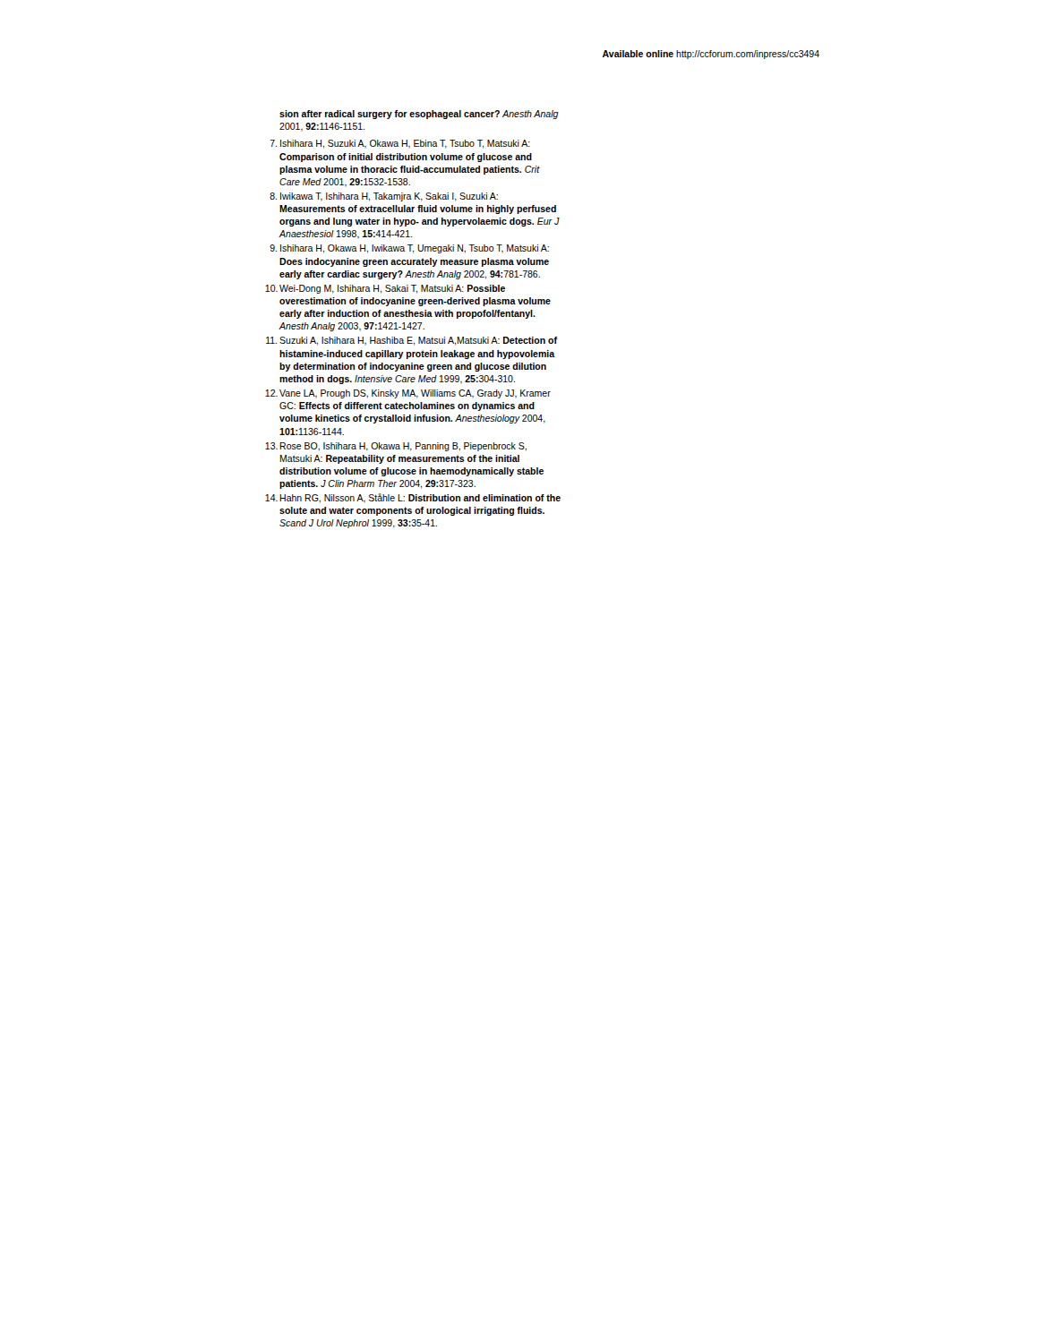Available online http://ccforum.com/inpress/cc3494
sion after radical surgery for esophageal cancer? Anesth Analg 2001, 92: 1146-1151.
Ishihara H, Suzuki A, Okawa H, Ebina T, Tsubo T, Matsuki A: Comparison of initial distribution volume of glucose and plasma volume in thoracic fluid-accumulated patients. Crit Care Med 2001, 29: 1532-1538.
Iwikawa T, Ishihara H, Takamjra K, Sakai I, Suzuki A: Measurements of extracellular fluid volume in highly perfused organs and lung water in hypo- and hypervolaemic dogs. Eur J Anaesthesiol 1998, 15: 414-421.
Ishihara H, Okawa H, Iwikawa T, Umegaki N, Tsubo T, Matsuki A: Does indocyanine green accurately measure plasma volume early after cardiac surgery? Anesth Analg 2002, 94: 781-786.
Wei-Dong M, Ishihara H, Sakai T, Matsuki A: Possible overestimation of indocyanine green-derived plasma volume early after induction of anesthesia with propofol/fentanyl. Anesth Analg 2003, 97: 1421-1427.
Suzuki A, Ishihara H, Hashiba E, Matsui A,Matsuki A: Detection of histamine-induced capillary protein leakage and hypovolemia by determination of indocyanine green and glucose dilution method in dogs. Intensive Care Med 1999, 25: 304-310.
Vane LA, Prough DS, Kinsky MA, Williams CA, Grady JJ, Kramer GC: Effects of different catecholamines on dynamics and volume kinetics of crystalloid infusion. Anesthesiology 2004, 101: 1136-1144.
Rose BO, Ishihara H, Okawa H, Panning B, Piepenbrock S, Matsuki A: Repeatability of measurements of the initial distribution volume of glucose in haemodynamically stable patients. J Clin Pharm Ther 2004, 29: 317-323.
Hahn RG, Nilsson A, Ståhle L: Distribution and elimination of the solute and water components of urological irrigating fluids. Scand J Urol Nephrol 1999, 33: 35-41.